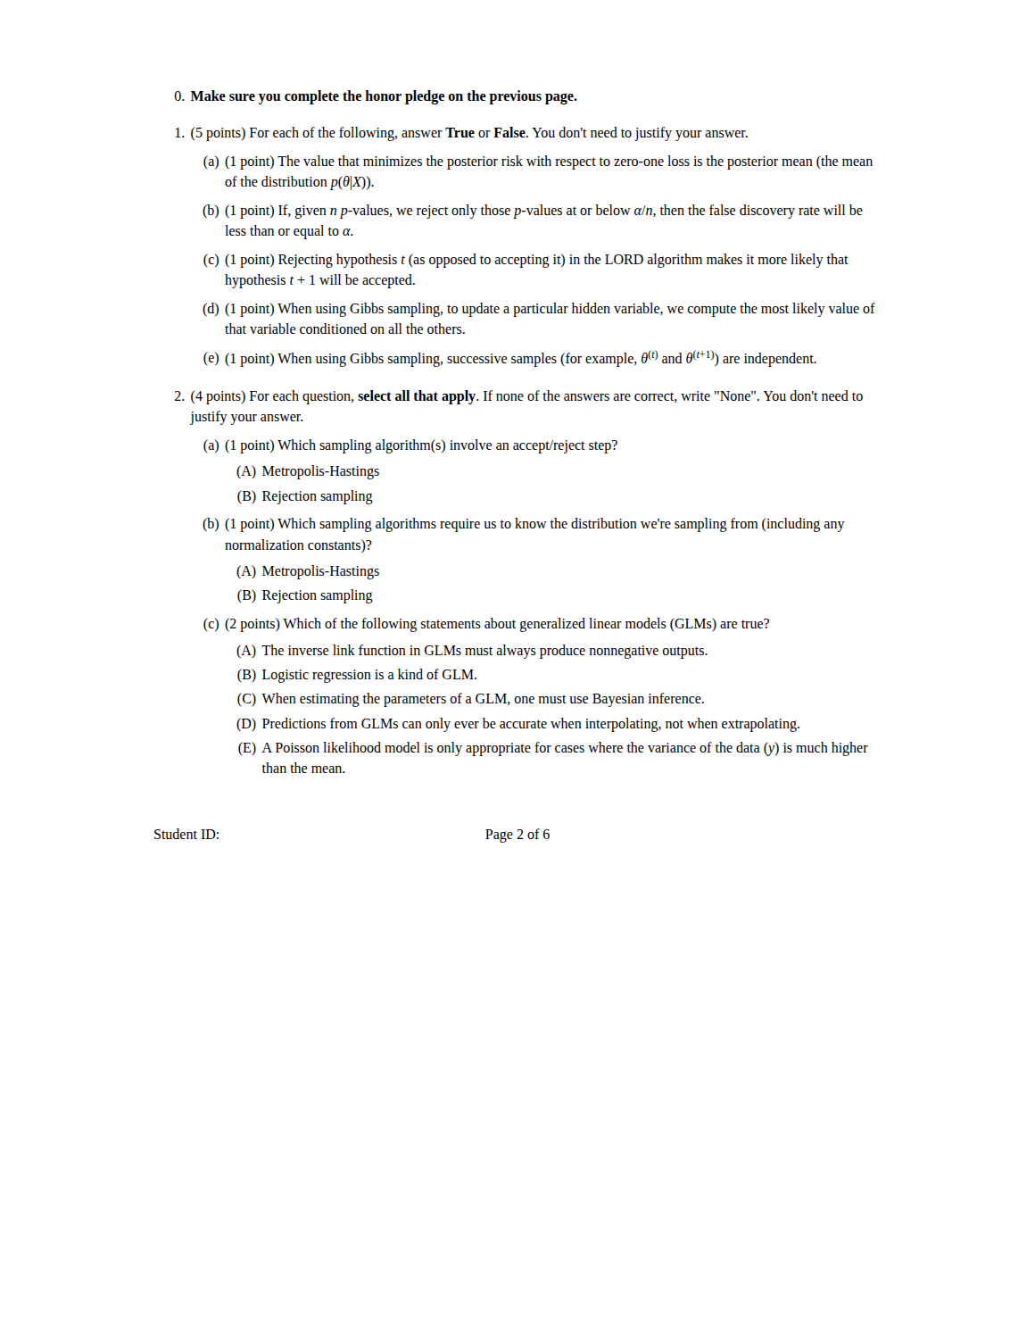0. Make sure you complete the honor pledge on the previous page.
1. (5 points) For each of the following, answer True or False. You don't need to justify your answer.
(a) (1 point) The value that minimizes the posterior risk with respect to zero-one loss is the posterior mean (the mean of the distribution p(θ|X)).
(b) (1 point) If, given n p-values, we reject only those p-values at or below α/n, then the false discovery rate will be less than or equal to α.
(c) (1 point) Rejecting hypothesis t (as opposed to accepting it) in the LORD algorithm makes it more likely that hypothesis t + 1 will be accepted.
(d) (1 point) When using Gibbs sampling, to update a particular hidden variable, we compute the most likely value of that variable conditioned on all the others.
(e) (1 point) When using Gibbs sampling, successive samples (for example, θ(t) and θ(t+1)) are independent.
2. (4 points) For each question, select all that apply. If none of the answers are correct, write "None". You don't need to justify your answer.
(a) (1 point) Which sampling algorithm(s) involve an accept/reject step?
(A) Metropolis-Hastings
(B) Rejection sampling
(b) (1 point) Which sampling algorithms require us to know the distribution we're sampling from (including any normalization constants)?
(A) Metropolis-Hastings
(B) Rejection sampling
(c) (2 points) Which of the following statements about generalized linear models (GLMs) are true?
(A) The inverse link function in GLMs must always produce nonnegative outputs.
(B) Logistic regression is a kind of GLM.
(C) When estimating the parameters of a GLM, one must use Bayesian inference.
(D) Predictions from GLMs can only ever be accurate when interpolating, not when extrapolating.
(E) A Poisson likelihood model is only appropriate for cases where the variance of the data (y) is much higher than the mean.
Student ID:
Page 2 of 6